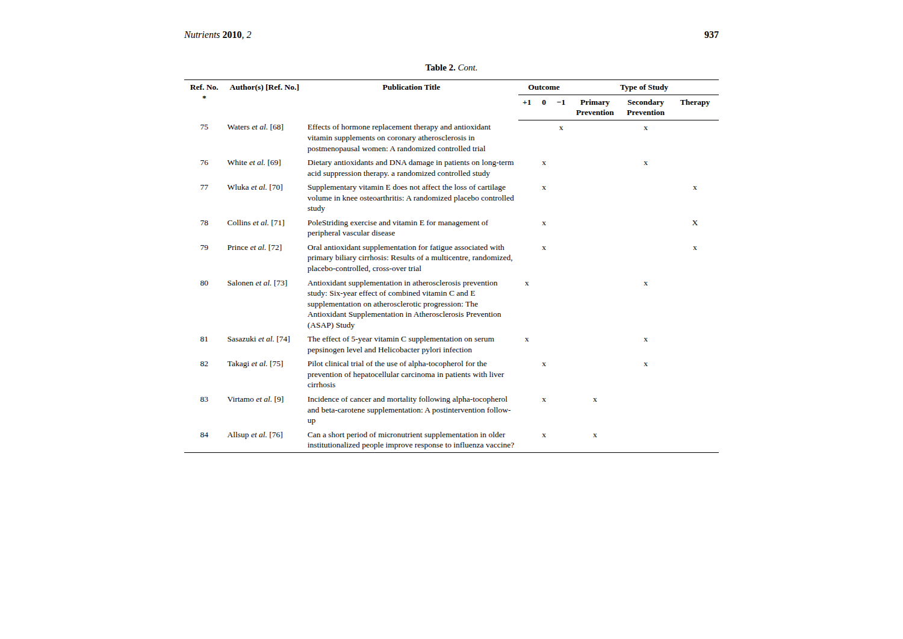Nutrients 2010, 2
937
Table 2. Cont.
| Ref. No. * | Author(s) [Ref. No.] | Publication Title | Outcome | Type of Study |
| --- | --- | --- | --- | --- |
| +1 | 0 | −1 | Primary Prevention | Secondary Prevention | Therapy |
| 75 | Waters et al. [68] | Effects of hormone replacement therapy and antioxidant vitamin supplements on coronary atherosclerosis in postmenopausal women: A randomized controlled trial | | | x | | x | |
| 76 | White et al. [69] | Dietary antioxidants and DNA damage in patients on long-term acid suppression therapy. a randomized controlled study | | x | | | x | |
| 77 | Wluka et al. [70] | Supplementary vitamin E does not affect the loss of cartilage volume in knee osteoarthritis: A randomized placebo controlled study | | x | | | | x |
| 78 | Collins et al. [71] | PoleStriding exercise and vitamin E for management of peripheral vascular disease | | x | | | | X |
| 79 | Prince et al. [72] | Oral antioxidant supplementation for fatigue associated with primary biliary cirrhosis: Results of a multicentre, randomized, placebo-controlled, cross-over trial | | x | | | | x |
| 80 | Salonen et al. [73] | Antioxidant supplementation in atherosclerosis prevention study: Six-year effect of combined vitamin C and E supplementation on atherosclerotic progression: The Antioxidant Supplementation in Atherosclerosis Prevention (ASAP) Study | x | | | | x | |
| 81 | Sasazuki et al. [74] | The effect of 5-year vitamin C supplementation on serum pepsinogen level and Helicobacter pylori infection | x | | | | x | |
| 82 | Takagi et al. [75] | Pilot clinical trial of the use of alpha-tocopherol for the prevention of hepatocellular carcinoma in patients with liver cirrhosis | | x | | | x | |
| 83 | Virtamo et al. [9] | Incidence of cancer and mortality following alpha-tocopherol and beta-carotene supplementation: A postintervention follow-up | | x | | x | | |
| 84 | Allsup et al. [76] | Can a short period of micronutrient supplementation in older institutionalized people improve response to influenza vaccine? | | x | | x | | |